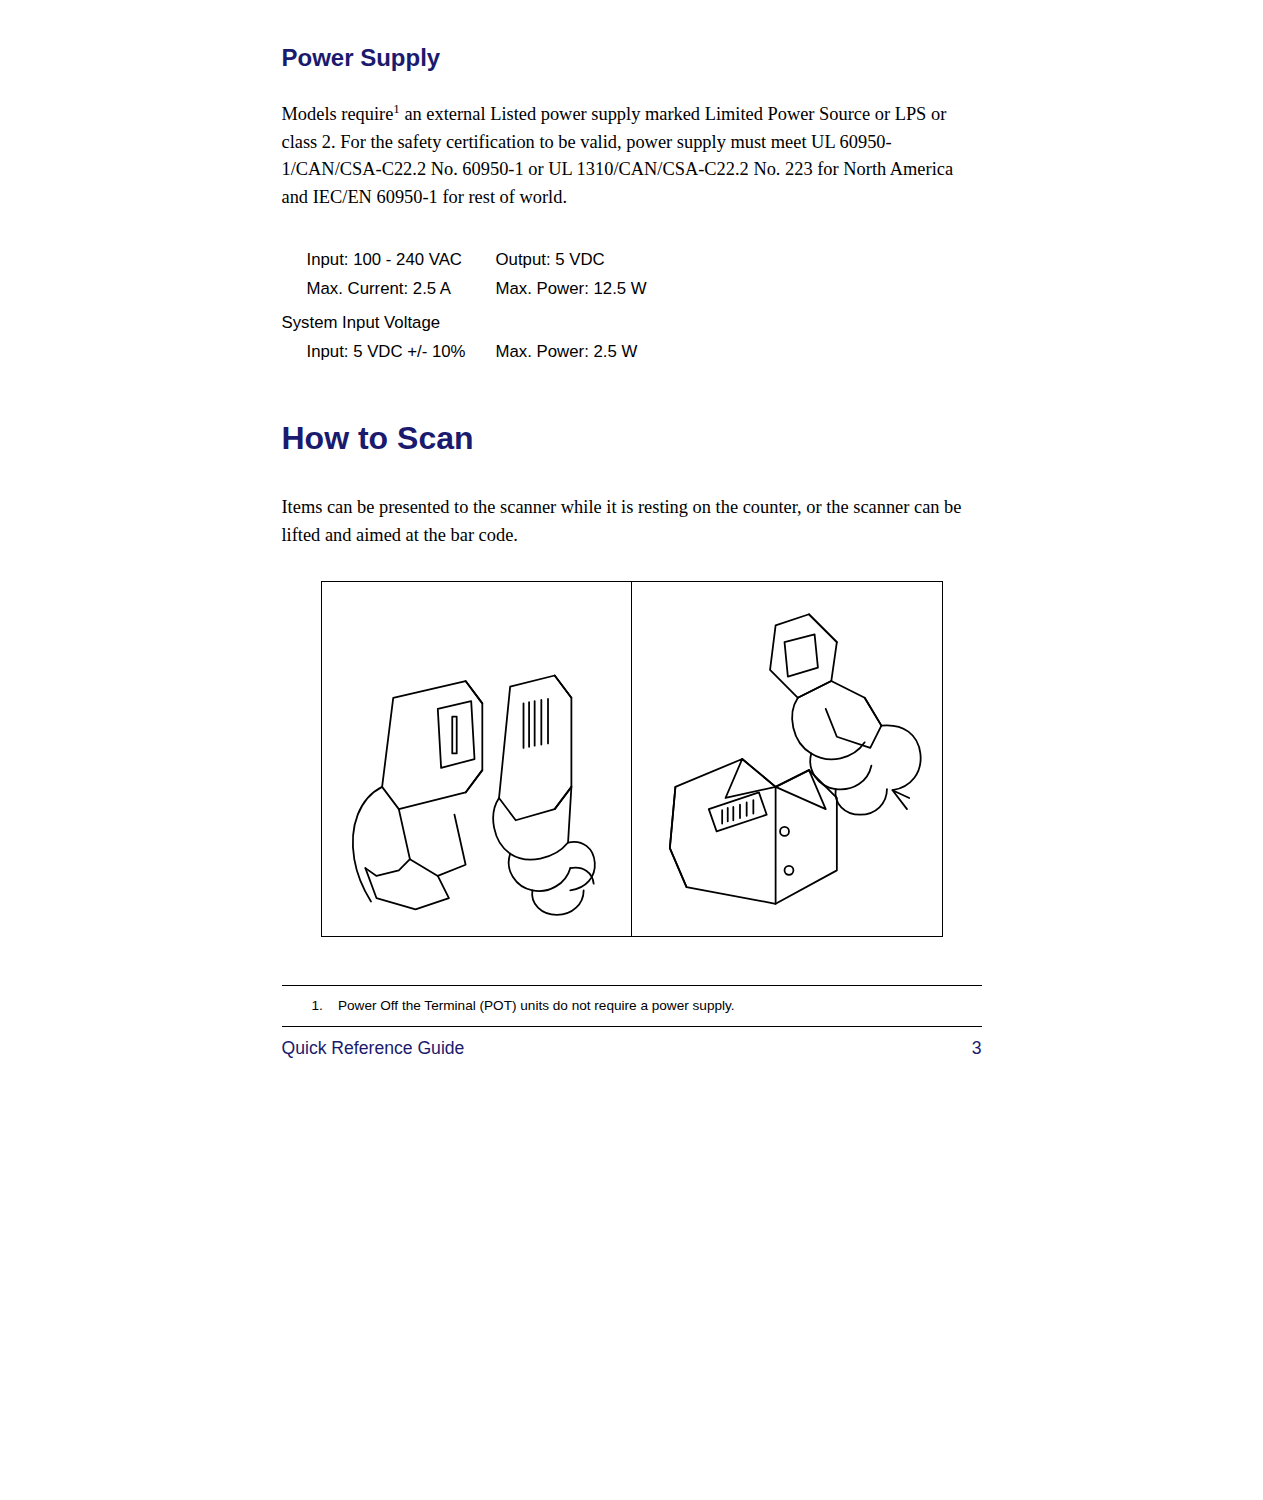Power Supply
Models require1 an external Listed power supply marked Limited Power Source or LPS or class 2. For the safety certification to be valid, power supply must meet UL 60950-1/CAN/CSA-C22.2 No. 60950-1 or UL 1310/CAN/CSA-C22.2 No. 223 for North America and IEC/EN 60950-1 for rest of world.
| Input: 100 - 240 VAC | Output: 5 VDC |
| Max. Current: 2.5 A | Max. Power: 12.5 W |
| System Input Voltage |
| Input: 5 VDC +/- 10% | Max. Power: 2.5 W |
How to Scan
Items can be presented to the scanner while it is resting on the counter, or the scanner can be lifted and aimed at the bar code.
1. Power Off the Terminal (POT) units do not require a power supply.
Quick Reference Guide 3